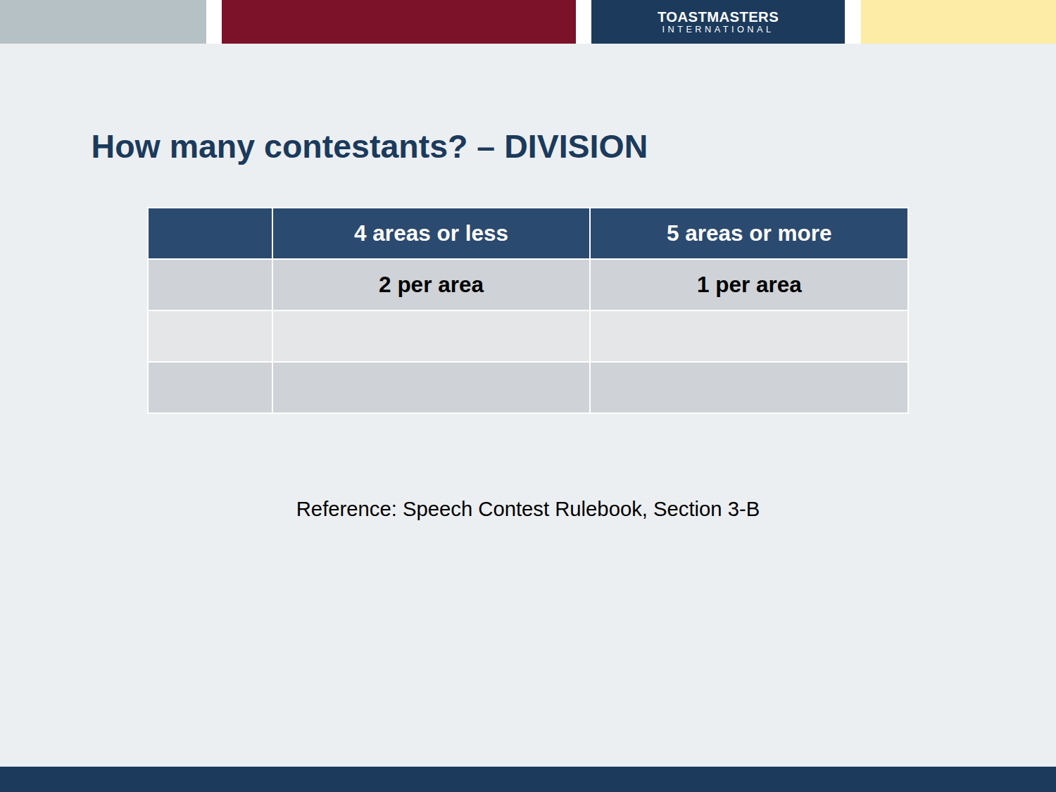TOASTMASTERS
INTERNATIONAL
How many contestants? – DIVISION
| | 4 areas or less | 5 areas or more |
| --- | --- | --- |
| | 2 per area | 1 per area |
Reference: Speech Contest Rulebook, Section 3-B